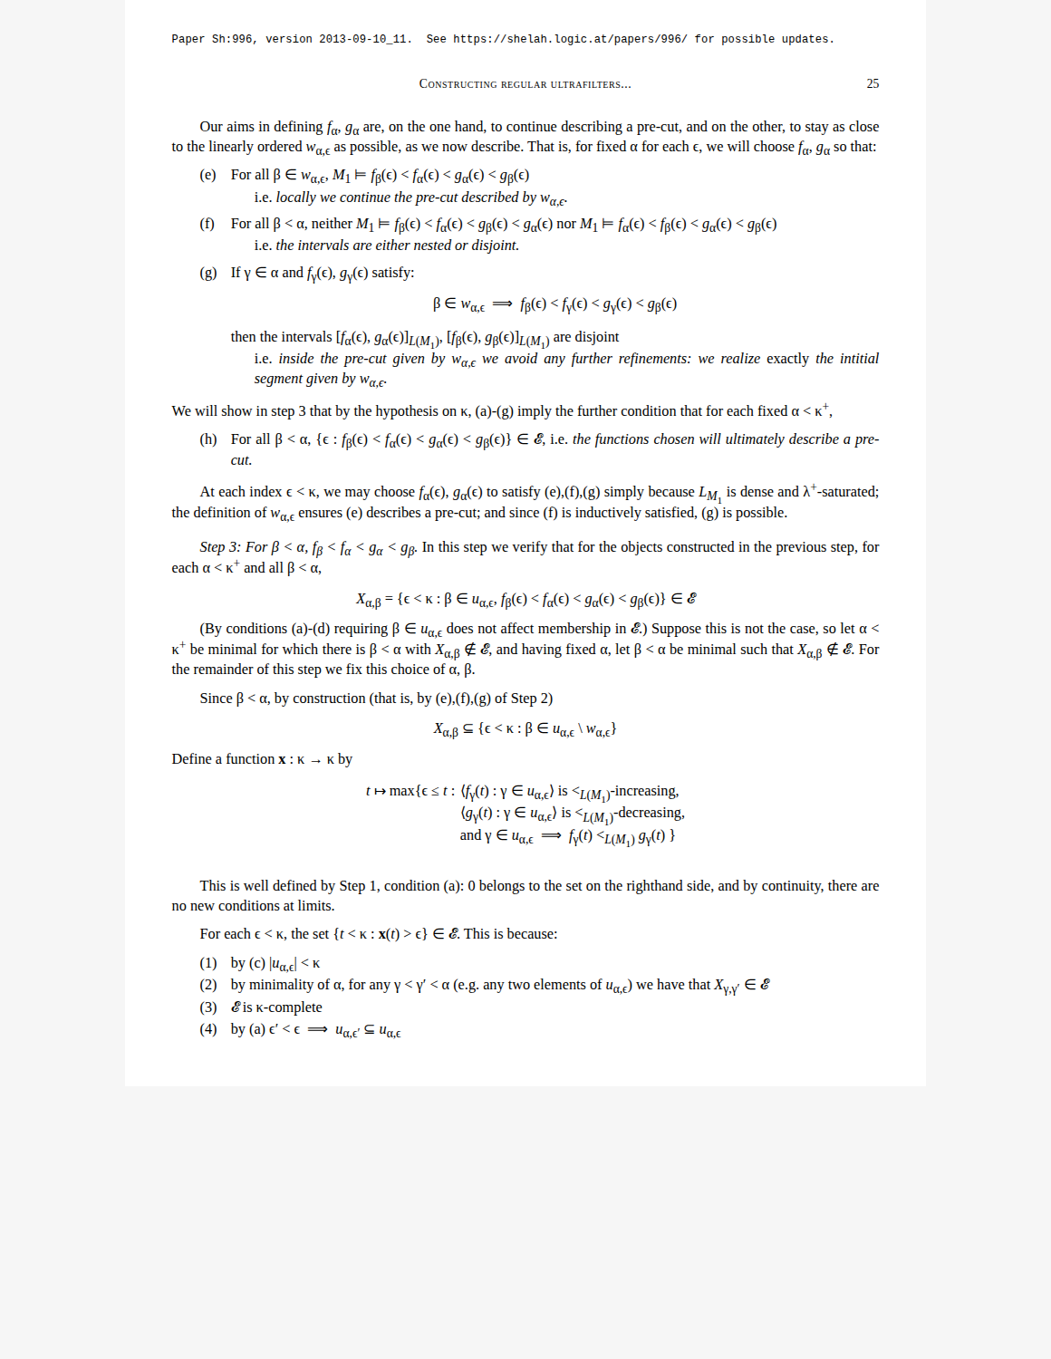Paper Sh:996, version 2013-09-10_11. See https://shelah.logic.at/papers/996/ for possible updates.
Constructing regular ultrafilters... 25
Our aims in defining fα, gα are, on the one hand, to continue describing a pre-cut, and on the other, to stay as close to the linearly ordered wα,ϵ as possible, as we now describe. That is, for fixed α for each ϵ, we will choose fα, gα so that:
(e) For all β ∈ wα,ϵ, M1 ⊨ fβ(ϵ) < fα(ϵ) < gα(ϵ) < gβ(ϵ) i.e. locally we continue the pre-cut described by wα,ϵ.
(f) For all β < α, neither M1 ⊨ fβ(ϵ) < fα(ϵ) < gβ(ϵ) < gα(ϵ) nor M1 ⊨ fα(ϵ) < fβ(ϵ) < gα(ϵ) < gβ(ϵ) i.e. the intervals are either nested or disjoint.
(g) If γ ∈ α and fγ(ϵ), gγ(ϵ) satisfy:
β ∈ wα,ϵ ⟹ fβ(ϵ) < fγ(ϵ) < gγ(ϵ) < gβ(ϵ)
then the intervals [fα(ϵ), gα(ϵ)]L(M1), [fβ(ϵ), gβ(ϵ)]L(M1) are disjoint i.e. inside the pre-cut given by wα,ϵ we avoid any further refinements: we realize exactly the intitial segment given by wα,ϵ.
We will show in step 3 that by the hypothesis on κ, (a)-(g) imply the further condition that for each fixed α < κ+,
(h) For all β < α, {ϵ : fβ(ϵ) < fα(ϵ) < gα(ϵ) < gβ(ϵ)} ∈ 𝓔, i.e. the functions chosen will ultimately describe a pre-cut.
At each index ϵ < κ, we may choose fα(ϵ), gα(ϵ) to satisfy (e),(f),(g) simply because LM1 is dense and λ+-saturated; the definition of wα,ϵ ensures (e) describes a pre-cut; and since (f) is inductively satisfied, (g) is possible.
Step 3: For β < α, fβ < fα < gα < gβ. In this step we verify that for the objects constructed in the previous step, for each α < κ+ and all β < α,
Xα,β = {ϵ < κ : β ∈ uα,ϵ, fβ(ϵ) < fα(ϵ) < gα(ϵ) < gβ(ϵ)} ∈ 𝓔
(By conditions (a)-(d) requiring β ∈ uα,ϵ does not affect membership in 𝓔.) Suppose this is not the case, so let α < κ+ be minimal for which there is β < α with Xα,β ∉ 𝓔, and having fixed α, let β < α be minimal such that Xα,β ∉ 𝓔. For the remainder of this step we fix this choice of α, β.
Since β < α, by construction (that is, by (e),(f),(g) of Step 2)
Xα,β ⊆ {ϵ < κ : β ∈ uα,ϵ \ wα,ϵ}
Define a function x : κ → κ by
| t ↦ max{ϵ ≤ t : | ⟨ f γ ( t ) : γ ∈ u α,ϵ ⟩ is < L ( M 1 ) -increasing, |
| | ⟨ g γ ( t ) : γ ∈ u α,ϵ ⟩ is < L ( M 1 ) -decreasing, |
| | and γ ∈ u α,ϵ ⟹ f γ ( t ) < L ( M 1 ) g γ ( t ) } |
This is well defined by Step 1, condition (a): 0 belongs to the set on the righthand side, and by continuity, there are no new conditions at limits.
For each ϵ < κ, the set {t < κ : x(t) > ϵ} ∈ 𝓔. This is because:
(1) by (c) |uα,ϵ| < κ
(2) by minimality of α, for any γ < γ′ < α (e.g. any two elements of uα,ϵ) we have that Xγ,γ′ ∈ 𝓔
(3) 𝓔 is κ-complete
(4) by (a) ϵ′ < ϵ ⟹ uα,ϵ′ ⊆ uα,ϵ